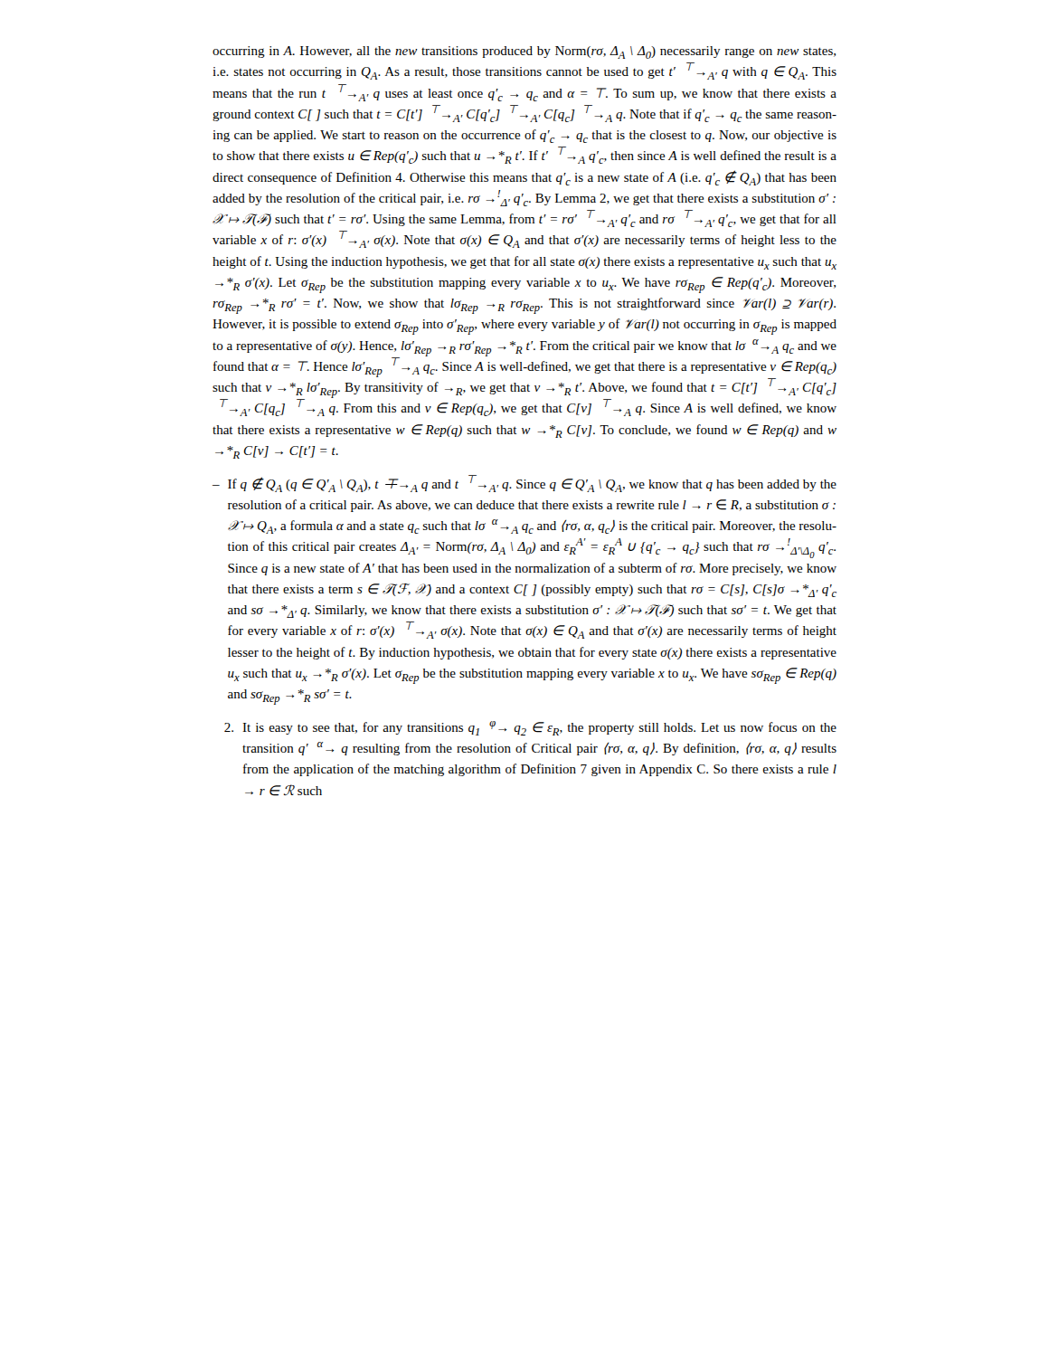occurring in A. However, all the new transitions produced by Norm(rσ, ΔA \ Δ0) necessarily range on new states, i.e. states not occurring in QA. As a result, those transitions cannot be used to get t′ ⊤→A′ q with q ∈ QA. This means that the run t ⊤→A′ q uses at least once q′c → qc and α = ⊤. To sum up, we know that there exists a ground context C[ ] such that t = C[t′] ⊤→A′ C[q′c] ⊤→A′ C[qc] ⊤→A q. Note that if q′c → qc the same reasoning can be applied. We start to reason on the occurrence of q′c → qc that is the closest to q. Now, our objective is to show that there exists u ∈ Rep(q′c) such that u →*R t′. If t′ ⊤→A q′c, then since A is well defined the result is a direct consequence of Definition 4. Otherwise this means that q′c is a new state of A (i.e. q′c ∉ QA) that has been added by the resolution of the critical pair, i.e. rσ →!Δ′ q′c. By Lemma 2, we get that there exists a substitution σ′ : 𝒳 ↦ 𝒯(ℱ) such that t′ = rσ′. Using the same Lemma, from t′ = rσ′ ⊤→A′ q′c and rσ ⊤→A′ q′c, we get that for all variable x of r: σ′(x) ⊤→A′ σ(x). Note that σ(x) ∈ QA and that σ′(x) are necessarily terms of height less to the height of t. Using the induction hypothesis, we get that for all state σ(x) there exists a representative ux such that ux →*R σ′(x). Let σRep be the substitution mapping every variable x to ux. We have rσRep ∈ Rep(q′c). Moreover, rσRep →*R rσ′ = t′. Now, we show that lσRep →R rσRep. This is not straightforward since 𝒱ar(l) ⊇ 𝒱ar(r). However, it is possible to extend σRep into σ′Rep, where every variable y of 𝒱ar(l) not occurring in σRep is mapped to a representative of σ(y). Hence, lσ′Rep →R rσ′Rep →*R t′. From the critical pair we know that lσ α→A qc and we found that α = ⊤. Hence lσ′Rep ⊤→A qc. Since A is well-defined, we get that there is a representative v ∈ Rep(qc) such that v →*R lσ′Rep. By transitivity of →R, we get that v →*R t′. Above, we found that t = C[t′] ⊤→A′ C[q′c] ⊤→A′ C[qc] ⊤→A q. From this and v ∈ Rep(qc), we get that C[v] ⊤→A q. Since A is well defined, we know that there exists a representative w ∈ Rep(q) such that w →*R C[v]. To conclude, we found w ∈ Rep(q) and w →*R C[v] → C[t′] = t.
–
If q ∉ QA (q ∈ Q′A \ QA), t ⊤→A q and t ⊤→A′ q. Since q ∈ Q′A \ QA, we know that q has been added by the resolution of a critical pair. As above, we can deduce that there exists a rewrite rule l → r ∈ R, a substitution σ : 𝒳 ↦ QA, a formula α and a state qc such that lσ α→A qc and ⟨rσ, α, qc⟩ is the critical pair. Moreover, the resolution of this critical pair creates ΔA′ = Norm(rσ, ΔA \ Δ0) and εRA′ = εRA ∪ {q′c → qc} such that rσ →!Δ′\Δ0 q′c. Since q is a new state of A′ that has been used in the normalization of a subterm of rσ. More precisely, we know that there exists a term s ∈ 𝒯(ℱ, 𝒳) and a context C[ ] (possibly empty) such that rσ = C[s], C[s]σ →*Δ′ q′c and sσ →*Δ′ q. Similarly, we know that there exists a substitution σ′ : 𝒳 ↦ 𝒯(ℱ) such that sσ′ = t. We get that for every variable x of r: σ′(x) ⊤→A′ σ(x). Note that σ(x) ∈ QA and that σ′(x) are necessarily terms of height lesser to the height of t. By induction hypothesis, we obtain that for every state σ(x) there exists a representative ux such that ux →*R σ′(x). Let σRep be the substitution mapping every variable x to ux. We have sσRep ∈ Rep(q) and sσRep →*R sσ′ = t.
2. It is easy to see that, for any transitions q1 φ→ q2 ∈ εR, the property still holds. Let us now focus on the transition q′ α→ q resulting from the resolution of Critical pair ⟨rσ, α, q⟩. By definition, ⟨rσ, α, q⟩ results from the application of the matching algorithm of Definition 7 given in Appendix C. So there exists a rule l → r ∈ ℛ such